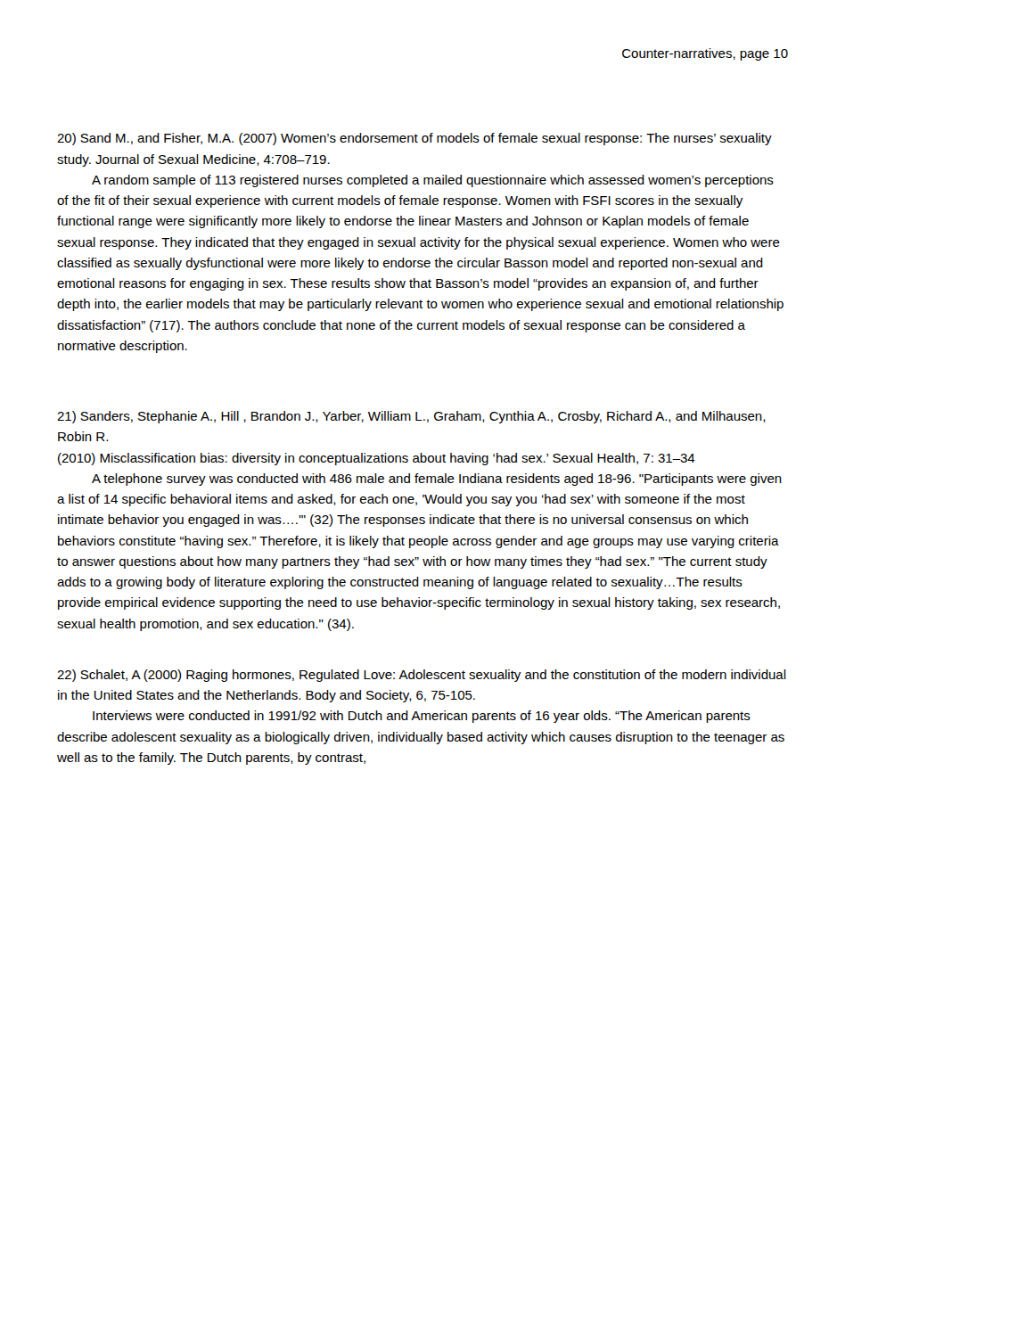Counter-narratives, page 10
20) Sand M., and Fisher, M.A. (2007) Women’s endorsement of models of female sexual response: The nurses’ sexuality study. Journal of Sexual Medicine, 4:708–719.
A random sample of 113 registered nurses completed a mailed questionnaire which assessed women’s perceptions of the fit of their sexual experience with current models of female response. Women with FSFI scores in the sexually functional range were significantly more likely to endorse the linear Masters and Johnson or Kaplan models of female sexual response. They indicated that they engaged in sexual activity for the physical sexual experience. Women who were classified as sexually dysfunctional were more likely to endorse the circular Basson model and reported non-sexual and emotional reasons for engaging in sex. These results show that Basson’s model “provides an expansion of, and further depth into, the earlier models that may be particularly relevant to women who experience sexual and emotional relationship dissatisfaction” (717). The authors conclude that none of the current models of sexual response can be considered a normative description.
21) Sanders, Stephanie A., Hill , Brandon J., Yarber, William L., Graham, Cynthia A., Crosby, Richard A., and Milhausen, Robin R.
(2010) Misclassification bias: diversity in conceptualizations about having ‘had sex.’ Sexual Health, 7: 31–34
A telephone survey was conducted with 486 male and female Indiana residents aged 18-96. "Participants were given a list of 14 specific behavioral items and asked, for each one, 'Would you say you ‘had sex’ with someone if the most intimate behavior you engaged in was….'" (32) The responses indicate that there is no universal consensus on which behaviors constitute “having sex.” Therefore, it is likely that people across gender and age groups may use varying criteria to answer questions about how many partners they “had sex” with or how many times they “had sex.” "The current study adds to a growing body of literature exploring the constructed meaning of language related to sexuality…The results provide empirical evidence supporting the need to use behavior-specific terminology in sexual history taking, sex research, sexual health promotion, and sex education." (34).
22) Schalet, A (2000) Raging hormones, Regulated Love: Adolescent sexuality and the constitution of the modern individual in the United States and the Netherlands. Body and Society, 6, 75-105.
Interviews were conducted in 1991/92 with Dutch and American parents of 16 year olds. “The American parents describe adolescent sexuality as a biologically driven, individually based activity which causes disruption to the teenager as well as to the family. The Dutch parents, by contrast,